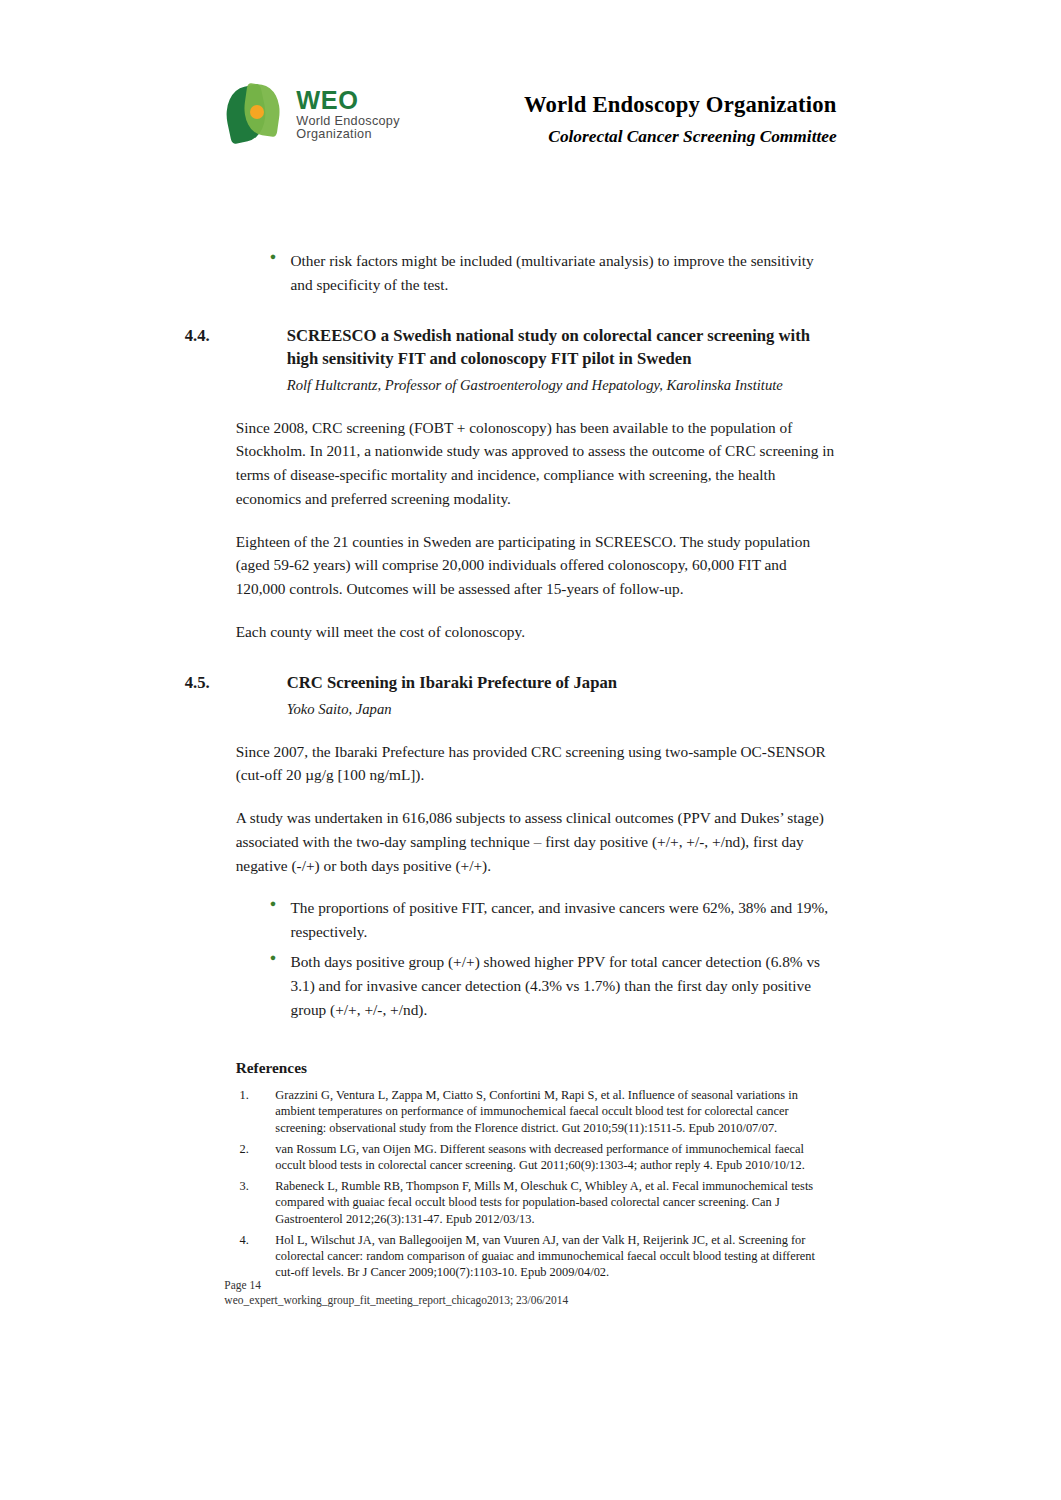WEO
World Endoscopy
Organization
World Endoscopy Organization
Colorectal Cancer Screening Committee
Other risk factors might be included (multivariate analysis) to improve the sensitivity and specificity of the test.
4.4. SCREESCO a Swedish national study on colorectal cancer screening with high sensitivity FIT and colonoscopy FIT pilot in Sweden
Rolf Hultcrantz, Professor of Gastroenterology and Hepatology, Karolinska Institute
Since 2008, CRC screening (FOBT + colonoscopy) has been available to the population of Stockholm. In 2011, a nationwide study was approved to assess the outcome of CRC screening in terms of disease-specific mortality and incidence, compliance with screening, the health economics and preferred screening modality.
Eighteen of the 21 counties in Sweden are participating in SCREESCO. The study population (aged 59-62 years) will comprise 20,000 individuals offered colonoscopy, 60,000 FIT and 120,000 controls. Outcomes will be assessed after 15-years of follow-up.
Each county will meet the cost of colonoscopy.
4.5. CRC Screening in Ibaraki Prefecture of Japan
Yoko Saito, Japan
Since 2007, the Ibaraki Prefecture has provided CRC screening using two-sample OC-SENSOR (cut-off 20 µg/g [100 ng/mL]).
A study was undertaken in 616,086 subjects to assess clinical outcomes (PPV and Dukes’ stage) associated with the two-day sampling technique – first day positive (+/+, +/-, +/nd), first day negative (-/+) or both days positive (+/+).
The proportions of positive FIT, cancer, and invasive cancers were 62%, 38% and 19%, respectively.
Both days positive group (+/+) showed higher PPV for total cancer detection (6.8% vs 3.1) and for invasive cancer detection (4.3% vs 1.7%) than the first day only positive group (+/+, +/-, +/nd).
References
Grazzini G, Ventura L, Zappa M, Ciatto S, Confortini M, Rapi S, et al. Influence of seasonal variations in ambient temperatures on performance of immunochemical faecal occult blood test for colorectal cancer screening: observational study from the Florence district. Gut 2010;59(11):1511-5. Epub 2010/07/07.
van Rossum LG, van Oijen MG. Different seasons with decreased performance of immunochemical faecal occult blood tests in colorectal cancer screening. Gut 2011;60(9):1303-4; author reply 4. Epub 2010/10/12.
Rabeneck L, Rumble RB, Thompson F, Mills M, Oleschuk C, Whibley A, et al. Fecal immunochemical tests compared with guaiac fecal occult blood tests for population-based colorectal cancer screening. Can J Gastroenterol 2012;26(3):131-47. Epub 2012/03/13.
Hol L, Wilschut JA, van Ballegooijen M, van Vuuren AJ, van der Valk H, Reijerink JC, et al. Screening for colorectal cancer: random comparison of guaiac and immunochemical faecal occult blood testing at different cut-off levels. Br J Cancer 2009;100(7):1103-10. Epub 2009/04/02.
Page 14
weo_expert_working_group_fit_meeting_report_chicago2013; 23/06/2014